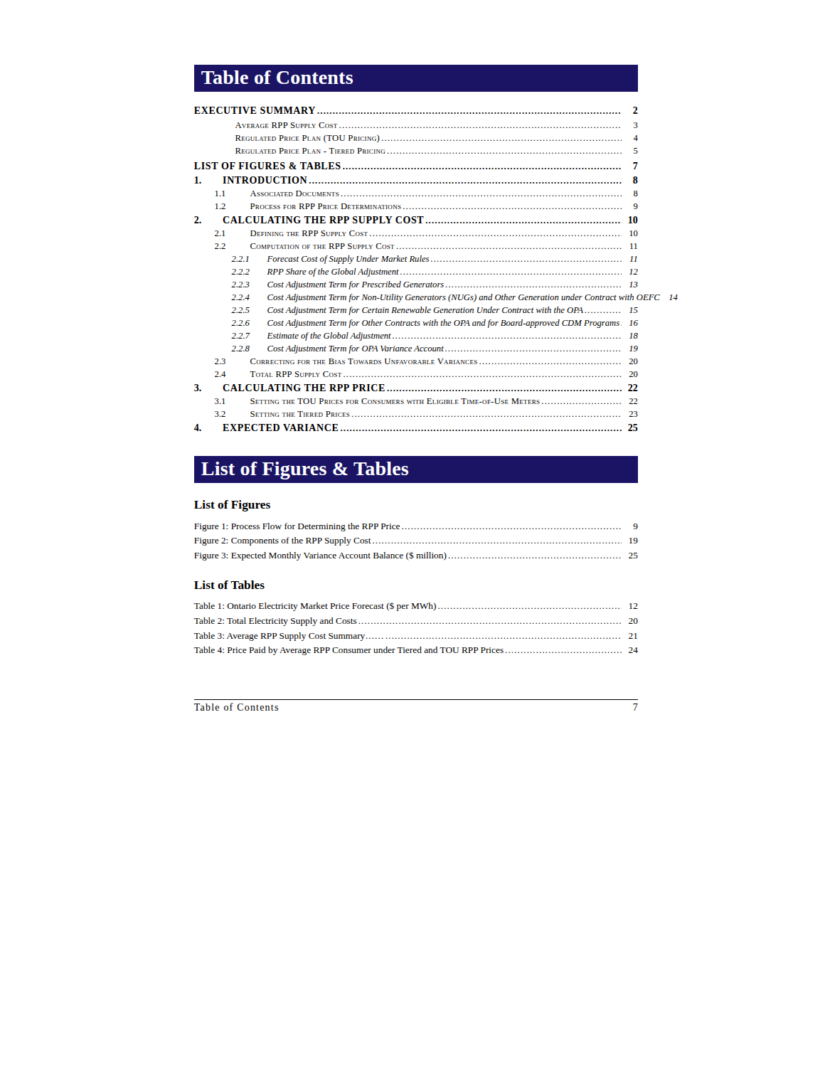Table of Contents
EXECUTIVE SUMMARY ........................................................................................................................................................... 2
Average RPP Supply Cost ................................................................................................................................................................. 3
Regulated Price Plan (TOU Pricing) ................................................................................................................................. 4
Regulated Price Plan - Tiered Pricing ............................................................................................................................. 5
LIST OF FIGURES & TABLES ............................................................................................................................................. 7
1. INTRODUCTION ................................................................................................................................................. 8
1.1 Associated Documents ................................................................................................................................................. 8
1.2 Process for RPP Price Determinations ................................................................................................................. 9
2. CALCULATING THE RPP SUPPLY COST ................................................................................................. 10
2.1 Defining the RPP Supply Cost ................................................................................................................. 10
2.2 Computation of the RPP Supply Cost ................................................................................................. 11
2.2.1 Forecast Cost of Supply Under Market Rules ................................................................................. 11
2.2.2 RPP Share of the Global Adjustment ................................................................................................. 12
2.2.3 Cost Adjustment Term for Prescribed Generators ................................................................................. 13
2.2.4 Cost Adjustment Term for Non-Utility Generators (NUGs) and Other Generation under Contract with OEFC 14
2.2.5 Cost Adjustment Term for Certain Renewable Generation Under Contract with the OPA ................................. 15
2.2.6 Cost Adjustment Term for Other Contracts with the OPA and for Board-approved CDM Programs ................. 16
2.2.7 Estimate of the Global Adjustment ................................................................................................. 18
2.2.8 Cost Adjustment Term for OPA Variance Account ................................................................................. 19
2.3 Correcting for the Bias Towards Unfavorable Variances ................................................................. 20
2.4 Total RPP Supply Cost ................................................................................................................. 20
3. CALCULATING THE RPP PRICE ................................................................................................. 22
3.1 Setting the TOU Prices for Consumers with Eligible Time-of-Use Meters ................................................. 22
3.2 Setting the Tiered Prices ................................................................................................................. 23
4. EXPECTED VARIANCE ................................................................................................................. 25
List of Figures & Tables
List of Figures
Figure 1: Process Flow for Determining the RPP Price ................................................................................................. 9
Figure 2: Components of the RPP Supply Cost ................................................................................................. 19
Figure 3: Expected Monthly Variance Account Balance ($ million) ................................................................. 25
List of Tables
Table 1: Ontario Electricity Market Price Forecast ($ per MWh) ................................................................. 12
Table 2: Total Electricity Supply and Costs ................................................................................................. 20
Table 3: Average RPP Supply Cost Summary…… ................................................................................................. 21
Table 4: Price Paid by Average RPP Consumer under Tiered and TOU RPP Prices ................................................. 24
Table of Contents 7